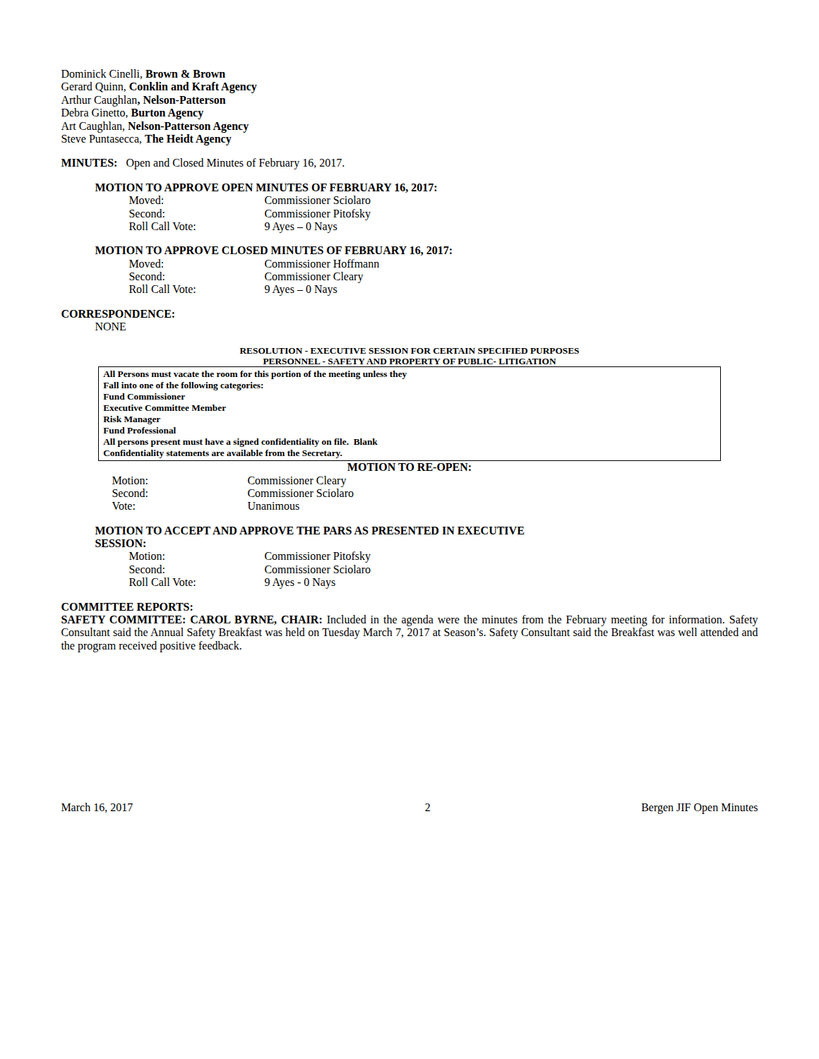Dominick Cinelli, Brown & Brown
Gerard Quinn, Conklin and Kraft Agency
Arthur Caughlan, Nelson-Patterson
Debra Ginetto, Burton Agency
Art Caughlan, Nelson-Patterson Agency
Steve Puntasecca, The Heidt Agency
MINUTES: Open and Closed Minutes of February 16, 2017.
MOTION TO APPROVE OPEN MINUTES OF FEBRUARY 16, 2017:
Moved: Commissioner Sciolaro
Second: Commissioner Pitofsky
Roll Call Vote: 9 Ayes – 0 Nays
MOTION TO APPROVE CLOSED MINUTES OF FEBRUARY 16, 2017:
Moved: Commissioner Hoffmann
Second: Commissioner Cleary
Roll Call Vote: 9 Ayes – 0 Nays
CORRESPONDENCE:
NONE
RESOLUTION - EXECUTIVE SESSION FOR CERTAIN SPECIFIED PURPOSES
PERSONNEL - SAFETY AND PROPERTY OF PUBLIC- LITIGATION
All Persons must vacate the room for this portion of the meeting unless they
Fall into one of the following categories:
Fund Commissioner
Executive Committee Member
Risk Manager
Fund Professional
All persons present must have a signed confidentiality on file. Blank
Confidentiality statements are available from the Secretary.
MOTION TO RE-OPEN:
Motion: Commissioner Cleary
Second: Commissioner Sciolaro
Vote: Unanimous
MOTION TO ACCEPT AND APPROVE THE PARS AS PRESENTED IN EXECUTIVE
SESSION:
Motion: Commissioner Pitofsky
Second: Commissioner Sciolaro
Roll Call Vote: 9 Ayes - 0 Nays
COMMITTEE REPORTS:
SAFETY COMMITTEE: CAROL BYRNE, CHAIR: Included in the agenda were the minutes from the February meeting for information. Safety Consultant said the Annual Safety Breakfast was held on Tuesday March 7, 2017 at Season’s. Safety Consultant said the Breakfast was well attended and the program received positive feedback.
March 16, 2017 2 Bergen JIF Open Minutes